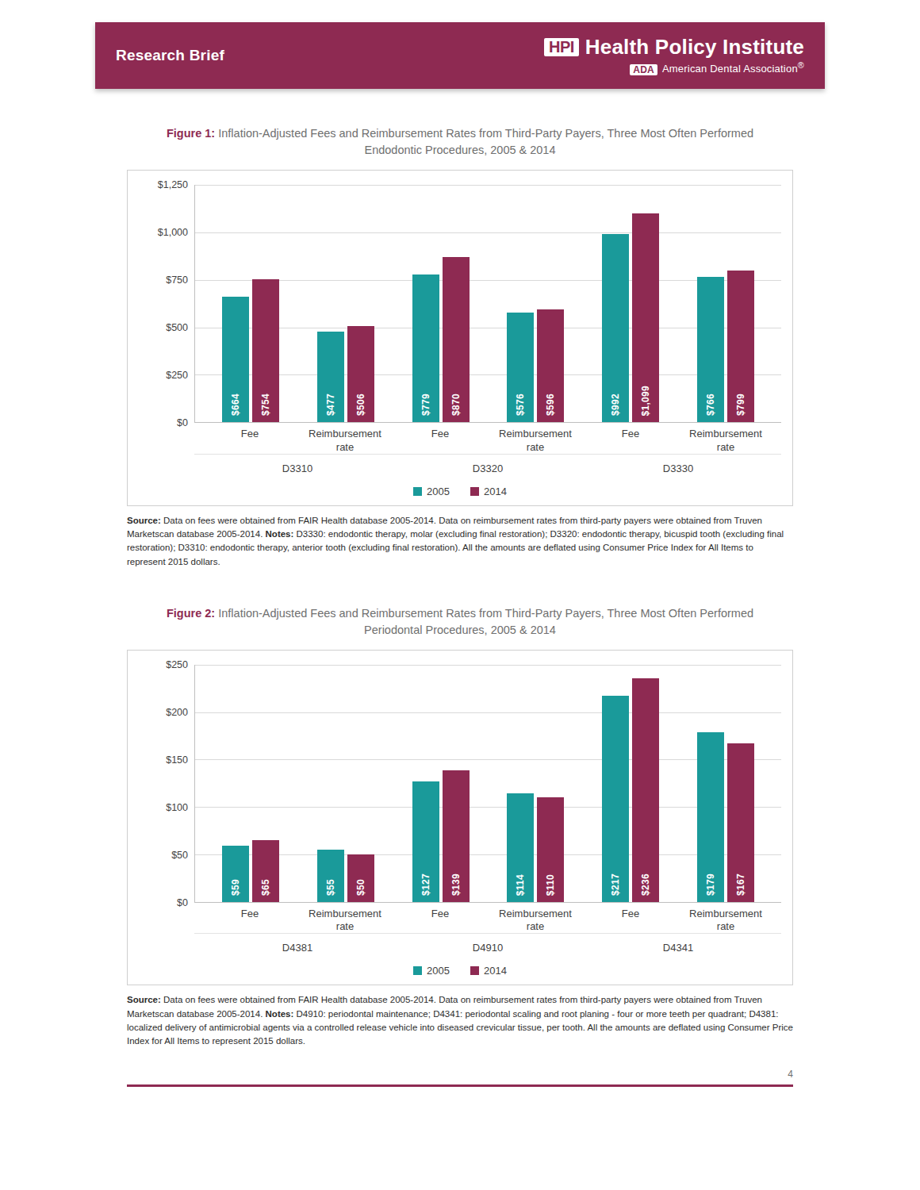Research Brief
HPI Health Policy Institute
ADAAmerican Dental Association®
Figure 1: Inflation-Adjusted Fees and Reimbursement Rates from Third-Party Payers, Three Most Often Performed Endodontic Procedures, 2005 & 2014
$1,250 $1,000 $750 $500 $250 $0
$664
$754
$477
$506
$779
$870
$576
$596
$992
$1,099
$766
$799
Fee
Reimbursement
rate
Fee
Reimbursement
rate
Fee
Reimbursement
rate
D3310
D3320
D3330
2005 2014
Source: Data on fees were obtained from FAIR Health database 2005-2014. Data on reimbursement rates from third-party payers were obtained from Truven Marketscan database 2005-2014. Notes: D3330: endodontic therapy, molar (excluding final restoration); D3320: endodontic therapy, bicuspid tooth (excluding final restoration); D3310: endodontic therapy, anterior tooth (excluding final restoration). All the amounts are deflated using Consumer Price Index for All Items to represent 2015 dollars.
Figure 2: Inflation-Adjusted Fees and Reimbursement Rates from Third-Party Payers, Three Most Often Performed Periodontal Procedures, 2005 & 2014
$250 $200 $150 $100 $50 $0
$59
$65
$55
$50
$127
$139
$114
$110
$217
$236
$179
$167
Fee
Reimbursement
rate
Fee
Reimbursement
rate
Fee
Reimbursement
rate
D4381
D4910
D4341
2005 2014
Source: Data on fees were obtained from FAIR Health database 2005-2014. Data on reimbursement rates from third-party payers were obtained from Truven Marketscan database 2005-2014. Notes: D4910: periodontal maintenance; D4341: periodontal scaling and root planing - four or more teeth per quadrant; D4381: localized delivery of antimicrobial agents via a controlled release vehicle into diseased crevicular tissue, per tooth. All the amounts are deflated using Consumer Price Index for All Items to represent 2015 dollars.
4